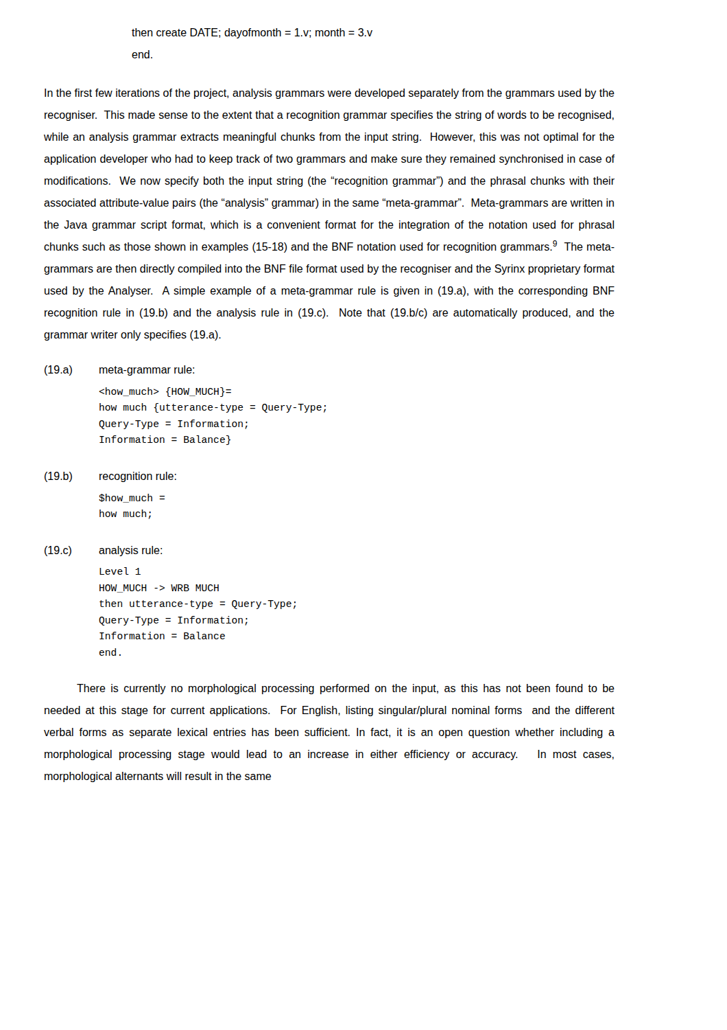then create DATE; dayofmonth = 1.v; month = 3.v end.
In the first few iterations of the project, analysis grammars were developed separately from the grammars used by the recogniser. This made sense to the extent that a recognition grammar specifies the string of words to be recognised, while an analysis grammar extracts meaningful chunks from the input string. However, this was not optimal for the application developer who had to keep track of two grammars and make sure they remained synchronised in case of modifications. We now specify both the input string (the “recognition grammar”) and the phrasal chunks with their associated attribute-value pairs (the “analysis” grammar) in the same “meta-grammar”. Meta-grammars are written in the Java grammar script format, which is a convenient format for the integration of the notation used for phrasal chunks such as those shown in examples (15-18) and the BNF notation used for recognition grammars.9 The meta-grammars are then directly compiled into the BNF file format used by the recogniser and the Syrinx proprietary format used by the Analyser. A simple example of a meta-grammar rule is given in (19.a), with the corresponding BNF recognition rule in (19.b) and the analysis rule in (19.c). Note that (19.b/c) are automatically produced, and the grammar writer only specifies (19.a).
(19.a)
meta-grammar rule:
<how_much> {HOW_MUCH}=
how much {utterance-type = Query-Type;
Query-Type = Information;
Information = Balance}
(19.b)
recognition rule:
$how_much =
how much;
(19.c)
analysis rule:
Level 1
HOW_MUCH -> WRB MUCH
then utterance-type = Query-Type;
Query-Type = Information;
Information = Balance
end.
There is currently no morphological processing performed on the input, as this has not been found to be needed at this stage for current applications. For English, listing singular/plural nominal forms and the different verbal forms as separate lexical entries has been sufficient. In fact, it is an open question whether including a morphological processing stage would lead to an increase in either efficiency or accuracy. In most cases, morphological alternants will result in the same